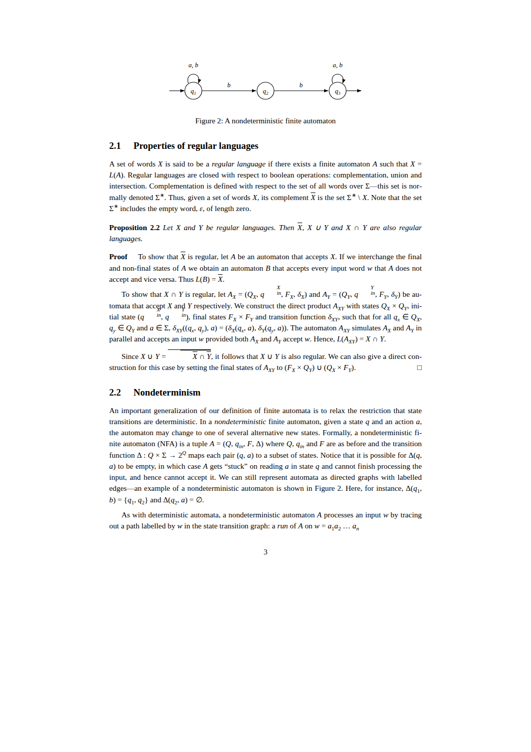q1 q2 q3 a, b a, b b b
Figure 2: A nondeterministic finite automaton
2.1 Properties of regular languages
A set of words X is said to be a regular language if there exists a finite automaton A such that X = L(A). Regular languages are closed with respect to boolean operations: complementation, union and intersection. Complementation is defined with respect to the set of all words over Σ—this set is normally denoted Σ∗. Thus, given a set of words X, its complement X is the set Σ∗ \ X. Note that the set Σ∗ includes the empty word, ε, of length zero.
Proposition 2.2 Let X and Y be regular languages. Then X, X ∪ Y and X ∩ Y are also regular languages.
Proof To show that X is regular, let A be an automaton that accepts X. If we interchange the final and non-final states of A we obtain an automaton B that accepts every input word w that A does not accept and vice versa. Thus L(B) = X.
To show that X ∩ Y is regular, let AX = (QX, qXin, FX, δX) and AY = (QY, qYin, FY, δY) be automata that accept X and Y respectively. We construct the direct product AXY with states QX × QY, initial state (qXin, qYin), final states FX × FY and transition function δXY, such that for all qx ∈ QX, qy ∈ QY and a ∈ Σ, δXY((qx, qy), a) = (δX(qx, a), δY(qy, a)). The automaton AXY simulates AX and AY in parallel and accepts an input w provided both AX and AY accept w. Hence, L(AXY) = X ∩ Y.
Since X ∪ Y = X ∩ Y, it follows that X ∪ Y is also regular. We can also give a direct construction for this case by setting the final states of AXY to (FX × QY) ∪ (QX × FY). □
2.2 Nondeterminism
An important generalization of our definition of finite automata is to relax the restriction that state transitions are deterministic. In a nondeterministic finite automaton, given a state q and an action a, the automaton may change to one of several alternative new states. Formally, a nondeterministic finite automaton (NFA) is a tuple A = (Q, qin, F, Δ) where Q, qin and F are as before and the transition function Δ : Q × Σ → 2Q maps each pair (q, a) to a subset of states. Notice that it is possible for Δ(q, a) to be empty, in which case A gets “stuck” on reading a in state q and cannot finish processing the input, and hence cannot accept it. We can still represent automata as directed graphs with labelled edges—an example of a nondeterministic automaton is shown in Figure 2. Here, for instance, Δ(q1, b) = {q1, q2} and Δ(q2, a) = ∅.
As with deterministic automata, a nondeterministic automaton A processes an input w by tracing out a path labelled by w in the state transition graph: a run of A on w = a1a2 … an
3